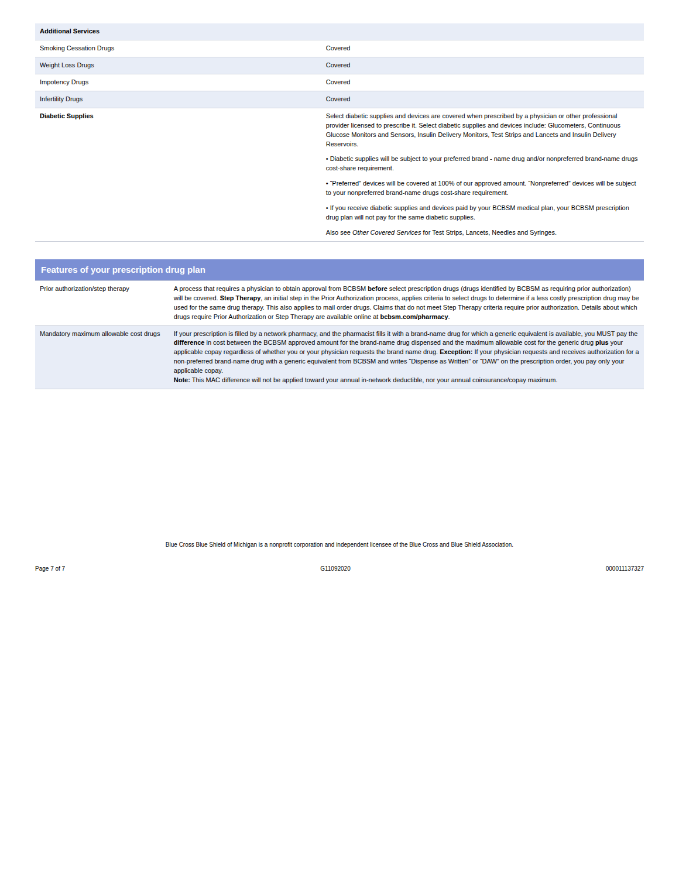| Additional Services | |
| Smoking Cessation Drugs | Covered |
| Weight Loss Drugs | Covered |
| Impotency Drugs | Covered |
| Infertility Drugs | Covered |
| Diabetic Supplies | Select diabetic supplies and devices are covered when prescribed by a physician or other professional provider licensed to prescribe it. Select diabetic supplies and devices include: Glucometers, Continuous Glucose Monitors and Sensors, Insulin Delivery Monitors, Test Strips and Lancets and Insulin Delivery Reservoirs. • Diabetic supplies will be subject to your preferred brand - name drug and/or nonpreferred brand-name drugs cost-share requirement. • “Preferred” devices will be covered at 100% of our approved amount. “Nonpreferred” devices will be subject to your nonpreferred brand-name drugs cost-share requirement. • If you receive diabetic supplies and devices paid by your BCBSM medical plan, your BCBSM prescription drug plan will not pay for the same diabetic supplies. Also see Other Covered Services for Test Strips, Lancets, Needles and Syringes. |
| Features of your prescription drug plan |
| Prior authorization/step therapy | A process that requires a physician to obtain approval from BCBSM before select prescription drugs (drugs identified by BCBSM as requiring prior authorization) will be covered. Step Therapy , an initial step in the Prior Authorization process, applies criteria to select drugs to determine if a less costly prescription drug may be used for the same drug therapy. This also applies to mail order drugs. Claims that do not meet Step Therapy criteria require prior authorization. Details about which drugs require Prior Authorization or Step Therapy are available online at bcbsm.com/pharmacy . |
| Mandatory maximum allowable cost drugs | If your prescription is filled by a network pharmacy, and the pharmacist fills it with a brand-name drug for which a generic equivalent is available, you MUST pay the difference in cost between the BCBSM approved amount for the brand-name drug dispensed and the maximum allowable cost for the generic drug plus your applicable copay regardless of whether you or your physician requests the brand name drug. Exception: If your physician requests and receives authorization for a non-preferred brand-name drug with a generic equivalent from BCBSM and writes “Dispense as Written” or “DAW” on the prescription order, you pay only your applicable copay. Note: This MAC difference will not be applied toward your annual in-network deductible, nor your annual coinsurance/copay maximum. |
Blue Cross Blue Shield of Michigan is a nonprofit corporation and independent licensee of the Blue Cross and Blue Shield Association.
Page 7 of 7 G11092020 000011137327